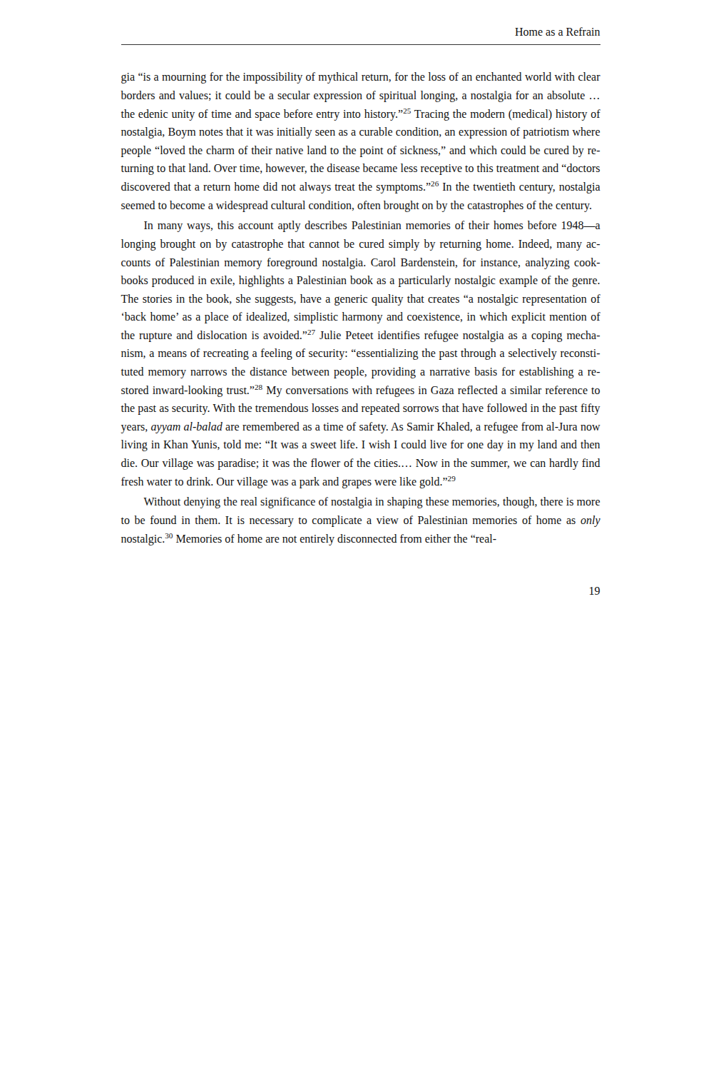Home as a Refrain
gia “is a mourning for the impossibility of mythical return, for the loss of an enchanted world with clear borders and values; it could be a secular expression of spiritual longing, a nostalgia for an absolute … the edenic unity of time and space before entry into history.”25 Tracing the modern (medical) history of nostalgia, Boym notes that it was initially seen as a curable condition, an expression of patriotism where people “loved the charm of their native land to the point of sickness,” and which could be cured by returning to that land. Over time, however, the disease became less receptive to this treatment and “doctors discovered that a return home did not always treat the symptoms.”26 In the twentieth century, nostalgia seemed to become a widespread cultural condition, often brought on by the catastrophes of the century.
In many ways, this account aptly describes Palestinian memories of their homes before 1948—a longing brought on by catastrophe that cannot be cured simply by returning home. Indeed, many accounts of Palestinian memory foreground nostalgia. Carol Bardenstein, for instance, analyzing cookbooks produced in exile, highlights a Palestinian book as a particularly nostalgic example of the genre. The stories in the book, she suggests, have a generic quality that creates “a nostalgic representation of ‘back home’ as a place of idealized, simplistic harmony and coexistence, in which explicit mention of the rupture and dislocation is avoided.”27 Julie Peteet identifies refugee nostalgia as a coping mechanism, a means of recreating a feeling of security: “essentializing the past through a selectively reconstituted memory narrows the distance between people, providing a narrative basis for establishing a restored inward-looking trust.”28 My conversations with refugees in Gaza reflected a similar reference to the past as security. With the tremendous losses and repeated sorrows that have followed in the past fifty years, ayyam al-balad are remembered as a time of safety. As Samir Khaled, a refugee from al-Jura now living in Khan Yunis, told me: “It was a sweet life. I wish I could live for one day in my land and then die. Our village was paradise; it was the flower of the cities.… Now in the summer, we can hardly find fresh water to drink. Our village was a park and grapes were like gold.”29
Without denying the real significance of nostalgia in shaping these memories, though, there is more to be found in them. It is necessary to complicate a view of Palestinian memories of home as only nostalgic.30 Memories of home are not entirely disconnected from either the “real-
19